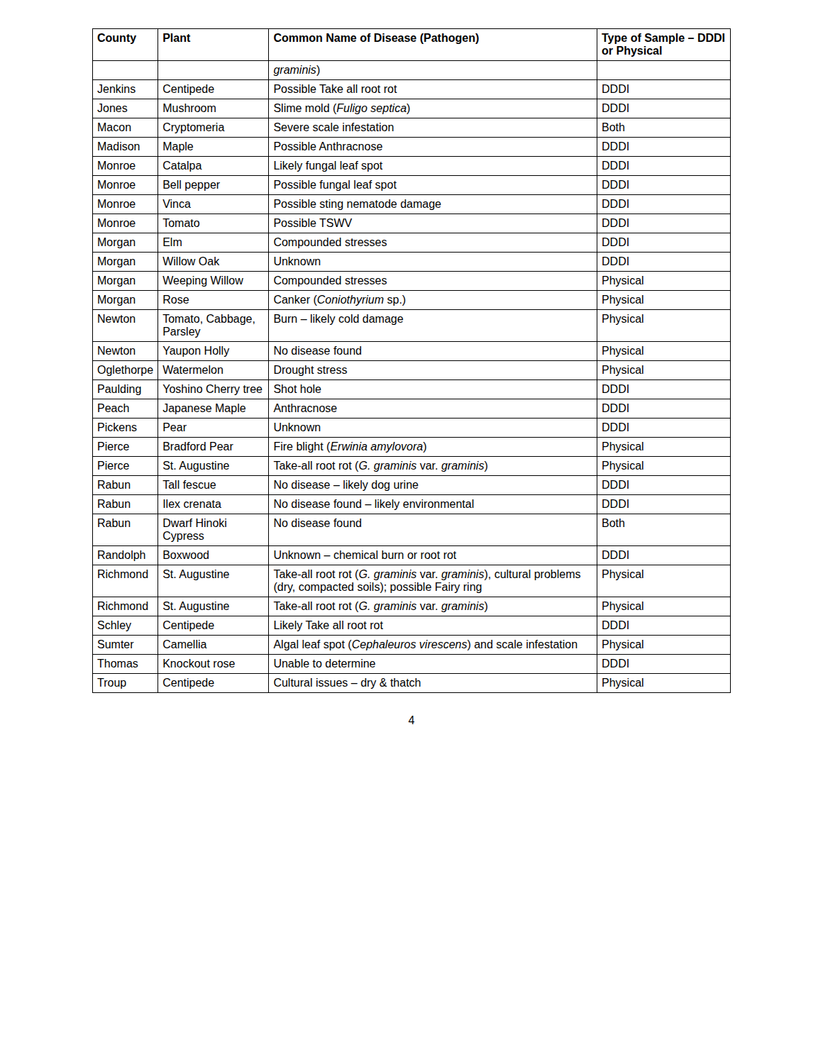| County | Plant | Common Name of Disease (Pathogen) | Type of Sample – DDDI or Physical |
| --- | --- | --- | --- |
| | | graminis ) | |
| Jenkins | Centipede | Possible Take all root rot | DDDI |
| Jones | Mushroom | Slime mold ( Fuligo septica ) | DDDI |
| Macon | Cryptomeria | Severe scale infestation | Both |
| Madison | Maple | Possible Anthracnose | DDDI |
| Monroe | Catalpa | Likely fungal leaf spot | DDDI |
| Monroe | Bell pepper | Possible fungal leaf spot | DDDI |
| Monroe | Vinca | Possible sting nematode damage | DDDI |
| Monroe | Tomato | Possible TSWV | DDDI |
| Morgan | Elm | Compounded stresses | DDDI |
| Morgan | Willow Oak | Unknown | DDDI |
| Morgan | Weeping Willow | Compounded stresses | Physical |
| Morgan | Rose | Canker ( Coniothyrium sp.) | Physical |
| Newton | Tomato, Cabbage, Parsley | Burn – likely cold damage | Physical |
| Newton | Yaupon Holly | No disease found | Physical |
| Oglethorpe | Watermelon | Drought stress | Physical |
| Paulding | Yoshino Cherry tree | Shot hole | DDDI |
| Peach | Japanese Maple | Anthracnose | DDDI |
| Pickens | Pear | Unknown | DDDI |
| Pierce | Bradford Pear | Fire blight ( Erwinia amylovora ) | Physical |
| Pierce | St. Augustine | Take-all root rot ( G. graminis var. graminis ) | Physical |
| Rabun | Tall fescue | No disease – likely dog urine | DDDI |
| Rabun | Ilex crenata | No disease found – likely environmental | DDDI |
| Rabun | Dwarf Hinoki Cypress | No disease found | Both |
| Randolph | Boxwood | Unknown – chemical burn or root rot | DDDI |
| Richmond | St. Augustine | Take-all root rot ( G. graminis var. graminis ), cultural problems (dry, compacted soils); possible Fairy ring | Physical |
| Richmond | St. Augustine | Take-all root rot ( G. graminis var. graminis ) | Physical |
| Schley | Centipede | Likely Take all root rot | DDDI |
| Sumter | Camellia | Algal leaf spot ( Cephaleuros virescens ) and scale infestation | Physical |
| Thomas | Knockout rose | Unable to determine | DDDI |
| Troup | Centipede | Cultural issues – dry & thatch | Physical |
4